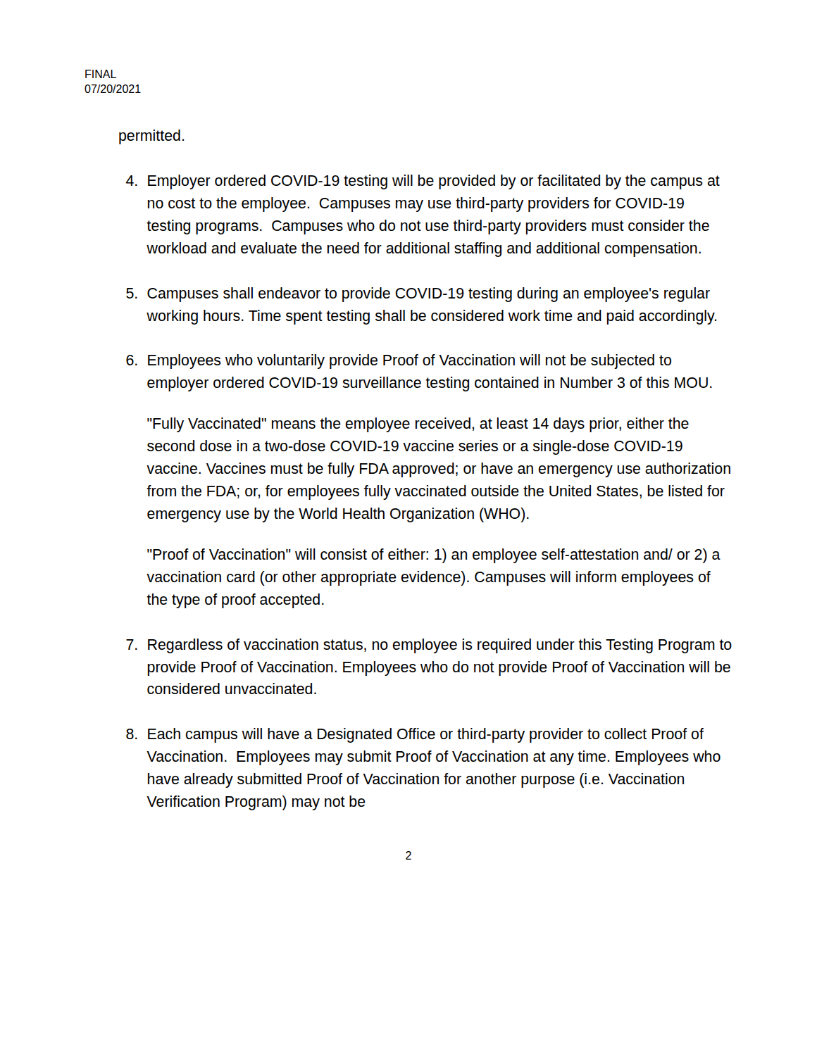FINAL
07/20/2021
permitted.
Employer ordered COVID-19 testing will be provided by or facilitated by the campus at no cost to the employee. Campuses may use third-party providers for COVID-19 testing programs. Campuses who do not use third-party providers must consider the workload and evaluate the need for additional staffing and additional compensation.
Campuses shall endeavor to provide COVID-19 testing during an employee's regular working hours. Time spent testing shall be considered work time and paid accordingly.
Employees who voluntarily provide Proof of Vaccination will not be subjected to employer ordered COVID-19 surveillance testing contained in Number 3 of this MOU.
"Fully Vaccinated" means the employee received, at least 14 days prior, either the second dose in a two-dose COVID-19 vaccine series or a single-dose COVID-19 vaccine. Vaccines must be fully FDA approved; or have an emergency use authorization from the FDA; or, for employees fully vaccinated outside the United States, be listed for emergency use by the World Health Organization (WHO).
"Proof of Vaccination" will consist of either: 1) an employee self-attestation and/ or 2) a vaccination card (or other appropriate evidence). Campuses will inform employees of the type of proof accepted.
Regardless of vaccination status, no employee is required under this Testing Program to provide Proof of Vaccination. Employees who do not provide Proof of Vaccination will be considered unvaccinated.
Each campus will have a Designated Office or third-party provider to collect Proof of Vaccination. Employees may submit Proof of Vaccination at any time. Employees who have already submitted Proof of Vaccination for another purpose (i.e. Vaccination Verification Program) may not be
2